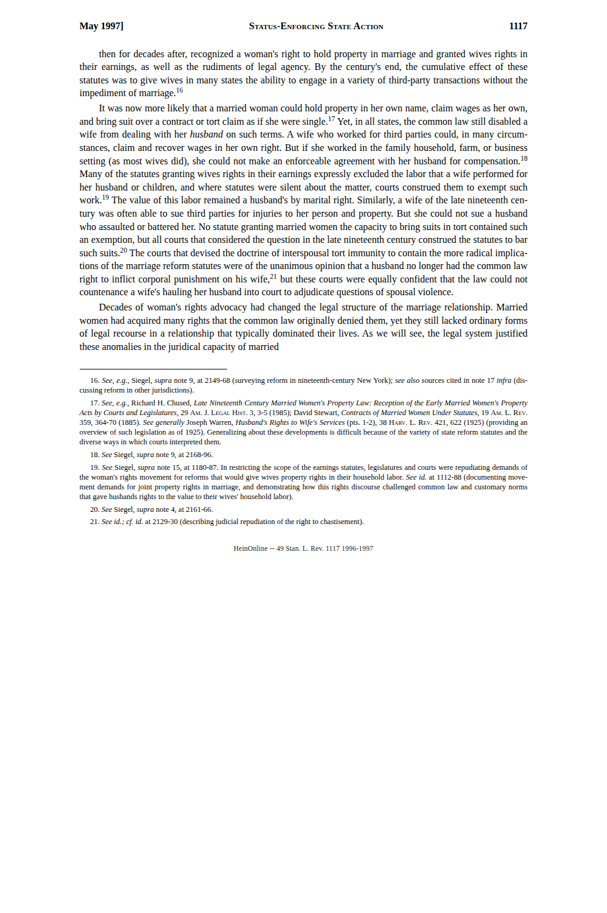May 1997]
Status-Enforcing State Action
1117
then for decades after, recognized a woman's right to hold property in marriage and granted wives rights in their earnings, as well as the rudiments of legal agency. By the century's end, the cumulative effect of these statutes was to give wives in many states the ability to engage in a variety of third-party transactions without the impediment of marriage.16
It was now more likely that a married woman could hold property in her own name, claim wages as her own, and bring suit over a contract or tort claim as if she were single.17 Yet, in all states, the common law still disabled a wife from dealing with her husband on such terms. A wife who worked for third parties could, in many circumstances, claim and recover wages in her own right. But if she worked in the family household, farm, or business setting (as most wives did), she could not make an enforceable agreement with her husband for compensation.18 Many of the statutes granting wives rights in their earnings expressly excluded the labor that a wife performed for her husband or children, and where statutes were silent about the matter, courts construed them to exempt such work.19 The value of this labor remained a husband's by marital right. Similarly, a wife of the late nineteenth century was often able to sue third parties for injuries to her person and property. But she could not sue a husband who assaulted or battered her. No statute granting married women the capacity to bring suits in tort contained such an exemption, but all courts that considered the question in the late nineteenth century construed the statutes to bar such suits.20 The courts that devised the doctrine of interspousal tort immunity to contain the more radical implications of the marriage reform statutes were of the unanimous opinion that a husband no longer had the common law right to inflict corporal punishment on his wife,21 but these courts were equally confident that the law could not countenance a wife's hauling her husband into court to adjudicate questions of spousal violence.
Decades of woman's rights advocacy had changed the legal structure of the marriage relationship. Married women had acquired many rights that the common law originally denied them, yet they still lacked ordinary forms of legal recourse in a relationship that typically dominated their lives. As we will see, the legal system justified these anomalies in the juridical capacity of married
See, e.g., Siegel, supra note 9, at 2149-68 (surveying reform in nineteenth-century New York); see also sources cited in note 17 infra (discussing reform in other jurisdictions).
See, e.g., Richard H. Chused, Late Nineteenth Century Married Women's Property Law: Reception of the Early Married Women's Property Acts by Courts and Legislatures, 29 Am. J. Legal Hist. 3, 3-5 (1985); David Stewart, Contracts of Married Women Under Statutes, 19 Am. L. Rev. 359, 364-70 (1885). See generally Joseph Warren, Husband's Rights to Wife's Services (pts. 1-2), 38 Harv. L. Rev. 421, 622 (1925) (providing an overview of such legislation as of 1925). Generalizing about these developments is difficult because of the variety of state reform statutes and the diverse ways in which courts interpreted them.
See Siegel, supra note 9, at 2168-96.
See Siegel, supra note 15, at 1180-87. In restricting the scope of the earnings statutes, legislatures and courts were repudiating demands of the woman's rights movement for reforms that would give wives property rights in their household labor. See id. at 1112-88 (documenting movement demands for joint property rights in marriage, and demonstrating how this rights discourse challenged common law and customary norms that gave husbands rights to the value to their wives' household labor).
See Siegel, supra note 4, at 2161-66.
See id.; cf. id. at 2129-30 (describing judicial repudiation of the right to chastisement).
HeinOnline -- 49 Stan. L. Rev. 1117 1996-1997